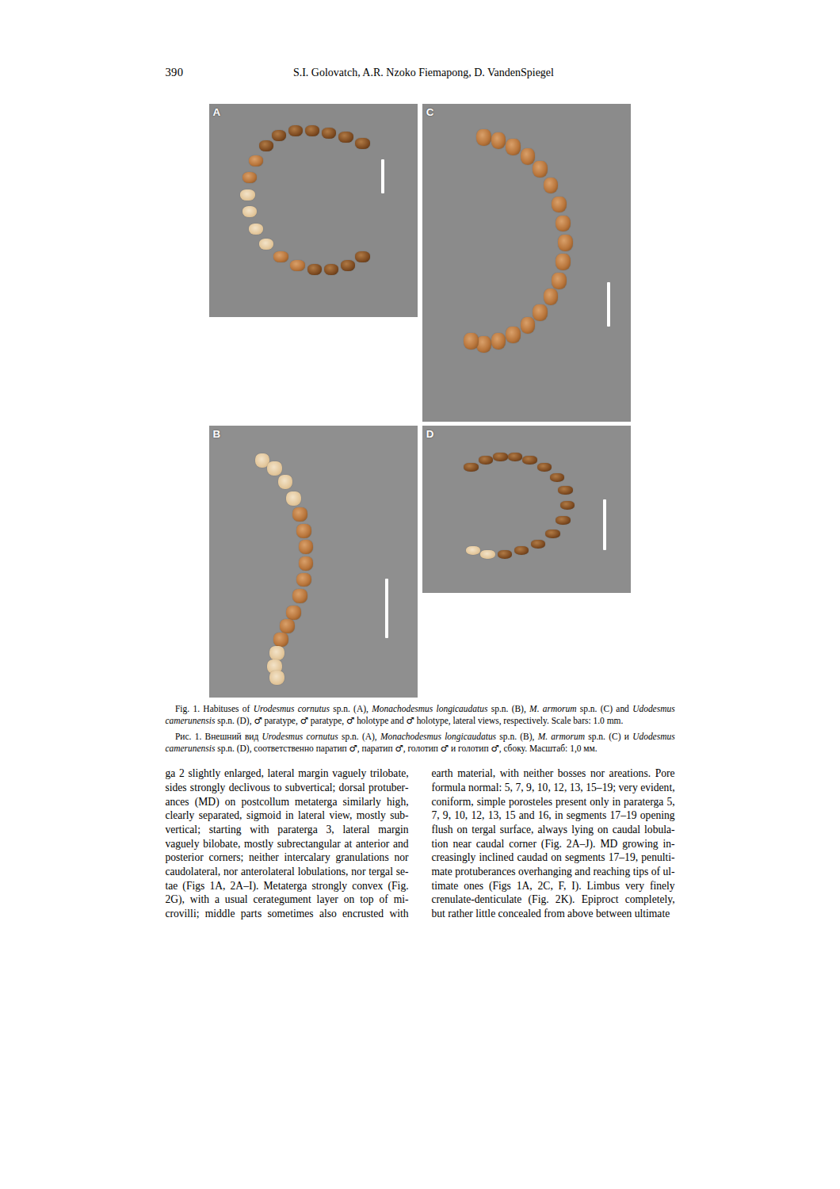390 S.I. Golovatch, A.R. Nzoko Fiemapong, D. VandenSpiegel
A
B
C
D
Fig. 1. Habituses of Urodesmus cornutus sp.n. (A), Monachodesmus longicaudatus sp.n. (B), M. armorum sp.n. (C) and Udodesmus camerunensis sp.n. (D), ♂ paratype, ♂ paratype, ♂ holotype and ♂ holotype, lateral views, respectively. Scale bars: 1.0 mm.
Рис. 1. Внешний вид Urodesmus cornutus sp.n. (A), Monachodesmus longicaudatus sp.n. (B), M. armorum sp.n. (C) и Udodesmus camerunensis sp.n. (D), соответственно паратип ♂, паратип ♂, голотип ♂ и голотип ♂, сбоку. Масштаб: 1,0 мм.
ga 2 slightly enlarged, lateral margin vaguely trilobate, sides strongly declivous to subvertical; dorsal protuberances (MD) on postcollum metaterga similarly high, clearly separated, sigmoid in lateral view, mostly subvertical; starting with paraterga 3, lateral margin vaguely bilobate, mostly subrectangular at anterior and posterior corners; neither intercalary granulations nor caudolateral, nor anterolateral lobulations, nor tergal setae (Figs 1A, 2A–I). Metaterga strongly convex (Fig. 2G), with a usual cerategument layer on top of microvilli; middle parts sometimes also encrusted with earth material, with neither bosses nor areations. Pore formula normal: 5, 7, 9, 10, 12, 13, 15–19; very evident, coniform, simple porosteles present only in paraterga 5, 7, 9, 10, 12, 13, 15 and 16, in segments 17–19 opening flush on tergal surface, always lying on caudal lobulation near caudal corner (Fig. 2A–J). MD growing increasingly inclined caudad on segments 17–19, penultimate protuberances overhanging and reaching tips of ultimate ones (Figs 1A, 2C, F, I). Limbus very finely crenulate-denticulate (Fig. 2K). Epiproct completely, but rather little concealed from above between ultimate